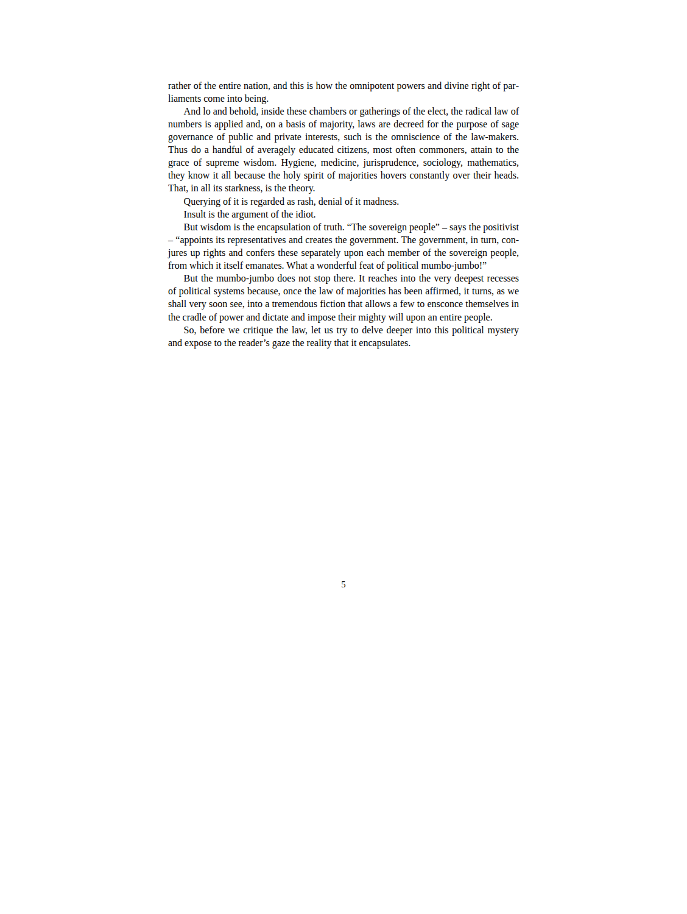rather of the entire nation, and this is how the omnipotent powers and divine right of parliaments come into being.
And lo and behold, inside these chambers or gatherings of the elect, the radical law of numbers is applied and, on a basis of majority, laws are decreed for the purpose of sage governance of public and private interests, such is the omniscience of the law-makers. Thus do a handful of averagely educated citizens, most often commoners, attain to the grace of supreme wisdom. Hygiene, medicine, jurisprudence, sociology, mathematics, they know it all because the holy spirit of majorities hovers constantly over their heads. That, in all its starkness, is the theory.
Querying of it is regarded as rash, denial of it madness.
Insult is the argument of the idiot.
But wisdom is the encapsulation of truth. “The sovereign people” – says the positivist – “appoints its representatives and creates the government. The government, in turn, conjures up rights and confers these separately upon each member of the sovereign people, from which it itself emanates. What a wonderful feat of political mumbo-jumbo!”
But the mumbo-jumbo does not stop there. It reaches into the very deepest recesses of political systems because, once the law of majorities has been affirmed, it turns, as we shall very soon see, into a tremendous fiction that allows a few to ensconce themselves in the cradle of power and dictate and impose their mighty will upon an entire people.
So, before we critique the law, let us try to delve deeper into this political mystery and expose to the reader’s gaze the reality that it encapsulates.
5